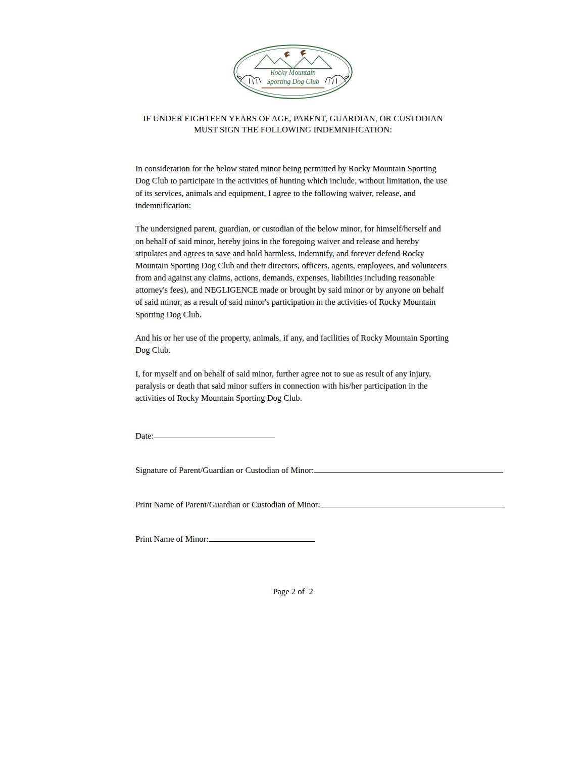Rocky Mountain Sporting Dog Club
If under eighteen years of age, parent, guardian, or custodian must sign the following indemnification:
In consideration for the below stated minor being permitted by Rocky Mountain Sporting Dog Club to participate in the activities of hunting which include, without limitation, the use of its services, animals and equipment, I agree to the following waiver, release, and indemnification:
The undersigned parent, guardian, or custodian of the below minor, for himself/herself and on behalf of said minor, hereby joins in the foregoing waiver and release and hereby stipulates and agrees to save and hold harmless, indemnify, and forever defend Rocky Mountain Sporting Dog Club and their directors, officers, agents, employees, and volunteers from and against any claims, actions, demands, expenses, liabilities including reasonable attorney's fees), and NEGLIGENCE made or brought by said minor or by anyone on behalf of said minor, as a result of said minor's participation in the activities of Rocky Mountain Sporting Dog Club.
And his or her use of the property, animals, if any, and facilities of Rocky Mountain Sporting Dog Club.
I, for myself and on behalf of said minor, further agree not to sue as result of any injury, paralysis or death that said minor suffers in connection with his/her participation in the activities of Rocky Mountain Sporting Dog Club.
Date:
Signature of Parent/Guardian or Custodian of Minor:
Print Name of Parent/Guardian or Custodian of Minor:
Print Name of Minor:
Page 2 of 2